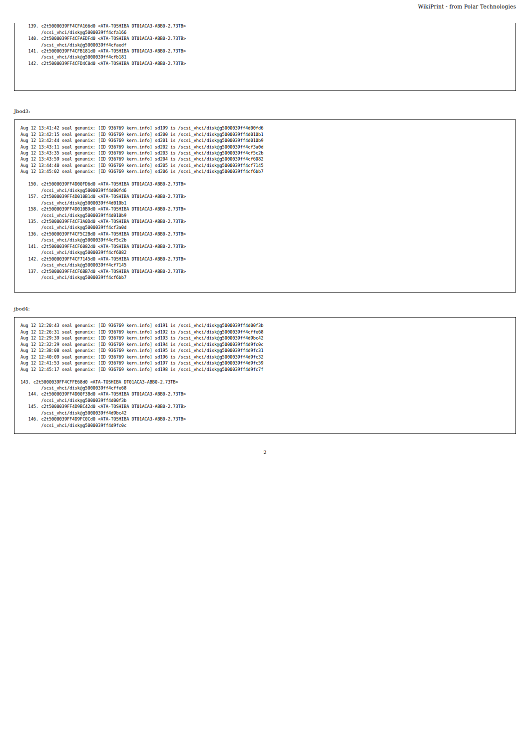WikiPrint - from Polar Technologies
   139. c2t5000039FF4CFA166d0 <ATA-TOSHIBA DT01ACA3-ABB0-2.73TB>
        /scsi_vhci/disk@g5000039ff4cfa166
   140. c2t5000039FF4CFAEDFd0 <ATA-TOSHIBA DT01ACA3-ABB0-2.73TB>
        /scsi_vhci/disk@g5000039ff4cfaedf
   141. c2t5000039FF4CFB181d0 <ATA-TOSHIBA DT01ACA3-ABB0-2.73TB>
        /scsi_vhci/disk@g5000039ff4cfb181
   142. c2t5000039FF4CFD4C0d0 <ATA-TOSHIBA DT01ACA3-ABB0-2.73TB>
Jbod3:
Aug 12 13:41:42 seal genunix: [ID 936769 kern.info] sd199 is /scsi_vhci/disk@g5000039ff4d00fd6
Aug 12 13:42:15 seal genunix: [ID 936769 kern.info] sd200 is /scsi_vhci/disk@g5000039ff4d010b1
Aug 12 13:42:44 seal genunix: [ID 936769 kern.info] sd201 is /scsi_vhci/disk@g5000039ff4d010b9
Aug 12 13:43:11 seal genunix: [ID 936769 kern.info] sd202 is /scsi_vhci/disk@g5000039ff4cf3a0d
Aug 12 13:43:35 seal genunix: [ID 936769 kern.info] sd203 is /scsi_vhci/disk@g5000039ff4cf5c2b
Aug 12 13:43:59 seal genunix: [ID 936769 kern.info] sd204 is /scsi_vhci/disk@g5000039ff4cf6082
Aug 12 13:44:40 seal genunix: [ID 936769 kern.info] sd205 is /scsi_vhci/disk@g5000039ff4cf7145
Aug 12 13:45:02 seal genunix: [ID 936769 kern.info] sd206 is /scsi_vhci/disk@g5000039ff4cf6bb7

   150. c2t5000039FF4D00FD6d0 <ATA-TOSHIBA DT01ACA3-ABB0-2.73TB>
        /scsi_vhci/disk@g5000039ff4d00fd6
   157. c2t5000039FF4D010B1d0 <ATA-TOSHIBA DT01ACA3-ABB0-2.73TB>
        /scsi_vhci/disk@g5000039ff4d010b1
   158. c2t5000039FF4D010B9d0 <ATA-TOSHIBA DT01ACA3-ABB0-2.73TB>
        /scsi_vhci/disk@g5000039ff4d010b9
   135. c2t5000039FF4CF3A0Dd0 <ATA-TOSHIBA DT01ACA3-ABB0-2.73TB>
        /scsi_vhci/disk@g5000039ff4cf3a0d
   136. c2t5000039FF4CF5C2Bd0 <ATA-TOSHIBA DT01ACA3-ABB0-2.73TB>
        /scsi_vhci/disk@g5000039ff4cf5c2b
   141. c2t5000039FF4CF6082d0 <ATA-TOSHIBA DT01ACA3-ABB0-2.73TB>
        /scsi_vhci/disk@g5000039ff4cf6082
   142. c2t5000039FF4CF7145d0 <ATA-TOSHIBA DT01ACA3-ABB0-2.73TB>
        /scsi_vhci/disk@g5000039ff4cf7145
   137. c2t5000039FF4CF6BB7d0 <ATA-TOSHIBA DT01ACA3-ABB0-2.73TB>
        /scsi_vhci/disk@g5000039ff4cf6bb7
jbod4:
Aug 12 12:20:43 seal genunix: [ID 936769 kern.info] sd191 is /scsi_vhci/disk@g5000039ff4d00f3b
Aug 12 12:26:31 seal genunix: [ID 936769 kern.info] sd192 is /scsi_vhci/disk@g5000039ff4cffe68
Aug 12 12:29:39 seal genunix: [ID 936769 kern.info] sd193 is /scsi_vhci/disk@g5000039ff4d9bc42
Aug 12 12:32:29 seal genunix: [ID 936769 kern.info] sd194 is /scsi_vhci/disk@g5000039ff4d9fc0c
Aug 12 12:38:08 seal genunix: [ID 936769 kern.info] sd195 is /scsi_vhci/disk@g5000039ff4d9fc31
Aug 12 12:40:09 seal genunix: [ID 936769 kern.info] sd196 is /scsi_vhci/disk@g5000039ff4d9fc32
Aug 12 12:41:53 seal genunix: [ID 936769 kern.info] sd197 is /scsi_vhci/disk@g5000039ff4d9fc59
Aug 12 12:45:17 seal genunix: [ID 936769 kern.info] sd198 is /scsi_vhci/disk@g5000039ff4d9fc7f

143. c2t5000039FF4CFFE68d0 <ATA-TOSHIBA DT01ACA3-ABB0-2.73TB>
        /scsi_vhci/disk@g5000039ff4cffe68
   144. c2t5000039FF4D00F3Bd0 <ATA-TOSHIBA DT01ACA3-ABB0-2.73TB>
        /scsi_vhci/disk@g5000039ff4d00f3b
   145. c2t5000039FF4D9BC42d0 <ATA-TOSHIBA DT01ACA3-ABB0-2.73TB>
        /scsi_vhci/disk@g5000039ff4d9bc42
   146. c2t5000039FF4D9FC0Cd0 <ATA-TOSHIBA DT01ACA3-ABB0-2.73TB>
        /scsi_vhci/disk@g5000039ff4d9fc0c
2